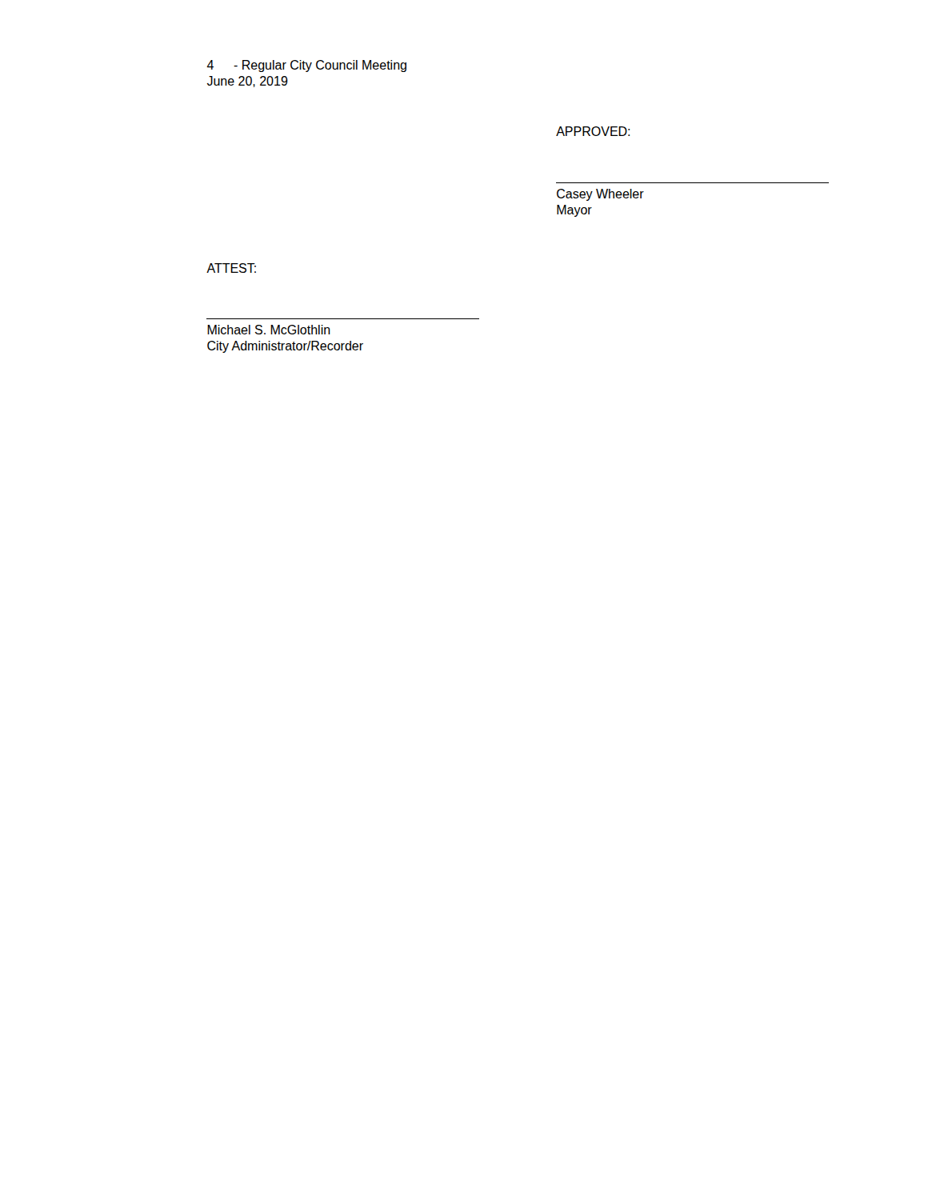4- Regular City Council Meeting
June 20, 2019
APPROVED:
Casey Wheeler
Mayor
ATTEST:
Michael S. McGlothlin
City Administrator/Recorder